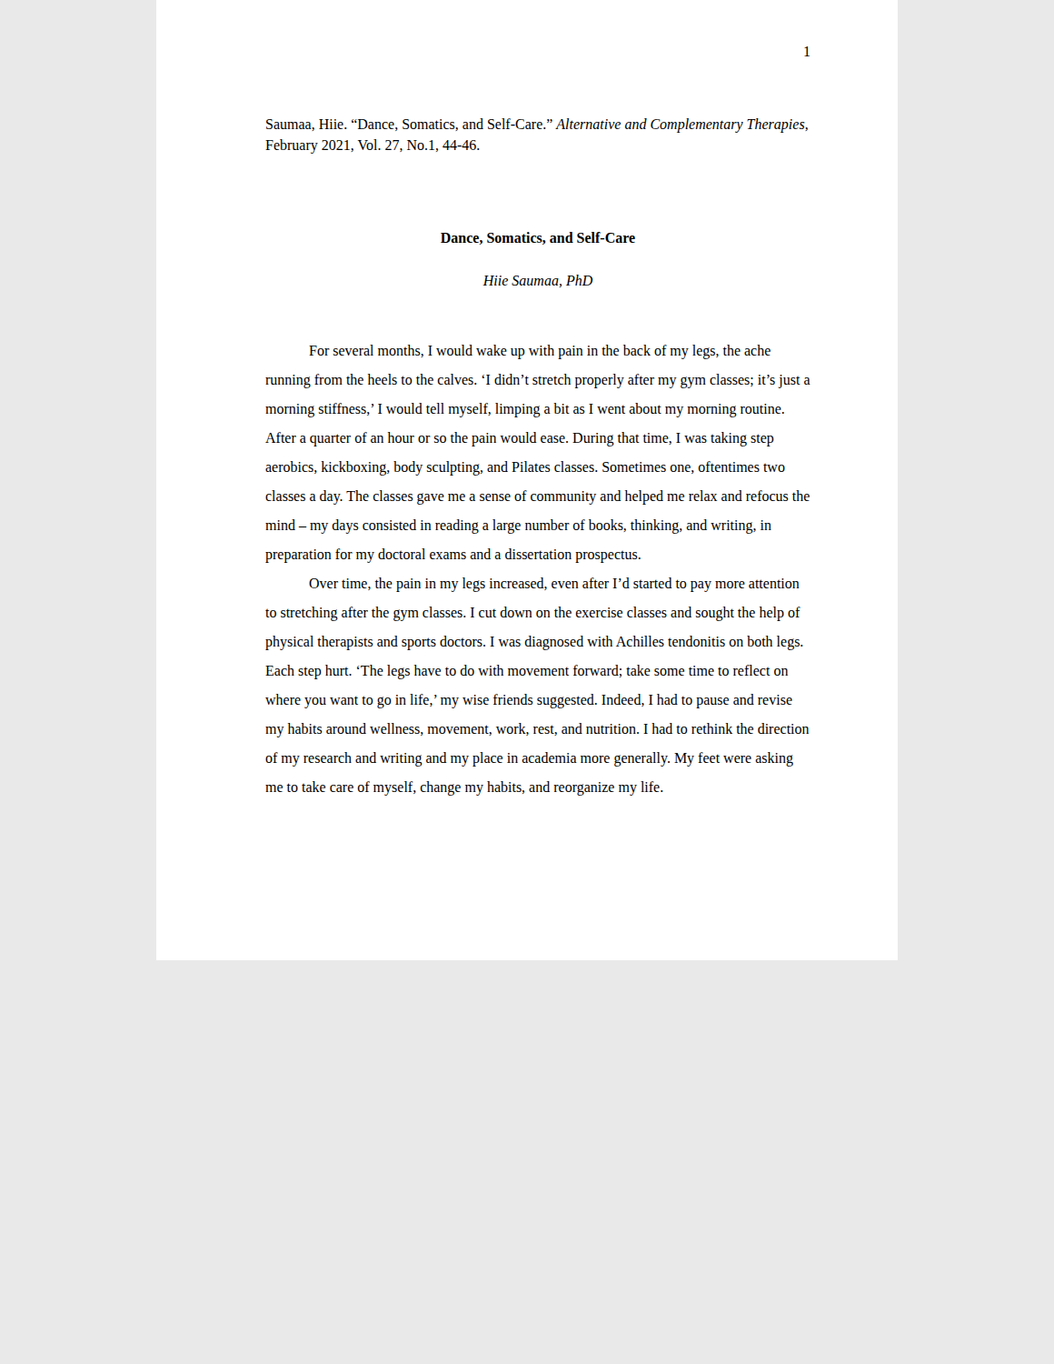1
Saumaa, Hiie. “Dance, Somatics, and Self-Care.” Alternative and Complementary Therapies, February 2021, Vol. 27, No.1, 44-46.
Dance, Somatics, and Self-Care
Hiie Saumaa, PhD
For several months, I would wake up with pain in the back of my legs, the ache running from the heels to the calves. ‘I didn’t stretch properly after my gym classes; it’s just a morning stiffness,’ I would tell myself, limping a bit as I went about my morning routine. After a quarter of an hour or so the pain would ease. During that time, I was taking step aerobics, kickboxing, body sculpting, and Pilates classes. Sometimes one, oftentimes two classes a day. The classes gave me a sense of community and helped me relax and refocus the mind – my days consisted in reading a large number of books, thinking, and writing, in preparation for my doctoral exams and a dissertation prospectus.
Over time, the pain in my legs increased, even after I’d started to pay more attention to stretching after the gym classes. I cut down on the exercise classes and sought the help of physical therapists and sports doctors. I was diagnosed with Achilles tendonitis on both legs. Each step hurt. ‘The legs have to do with movement forward; take some time to reflect on where you want to go in life,’ my wise friends suggested. Indeed, I had to pause and revise my habits around wellness, movement, work, rest, and nutrition. I had to rethink the direction of my research and writing and my place in academia more generally. My feet were asking me to take care of myself, change my habits, and reorganize my life.